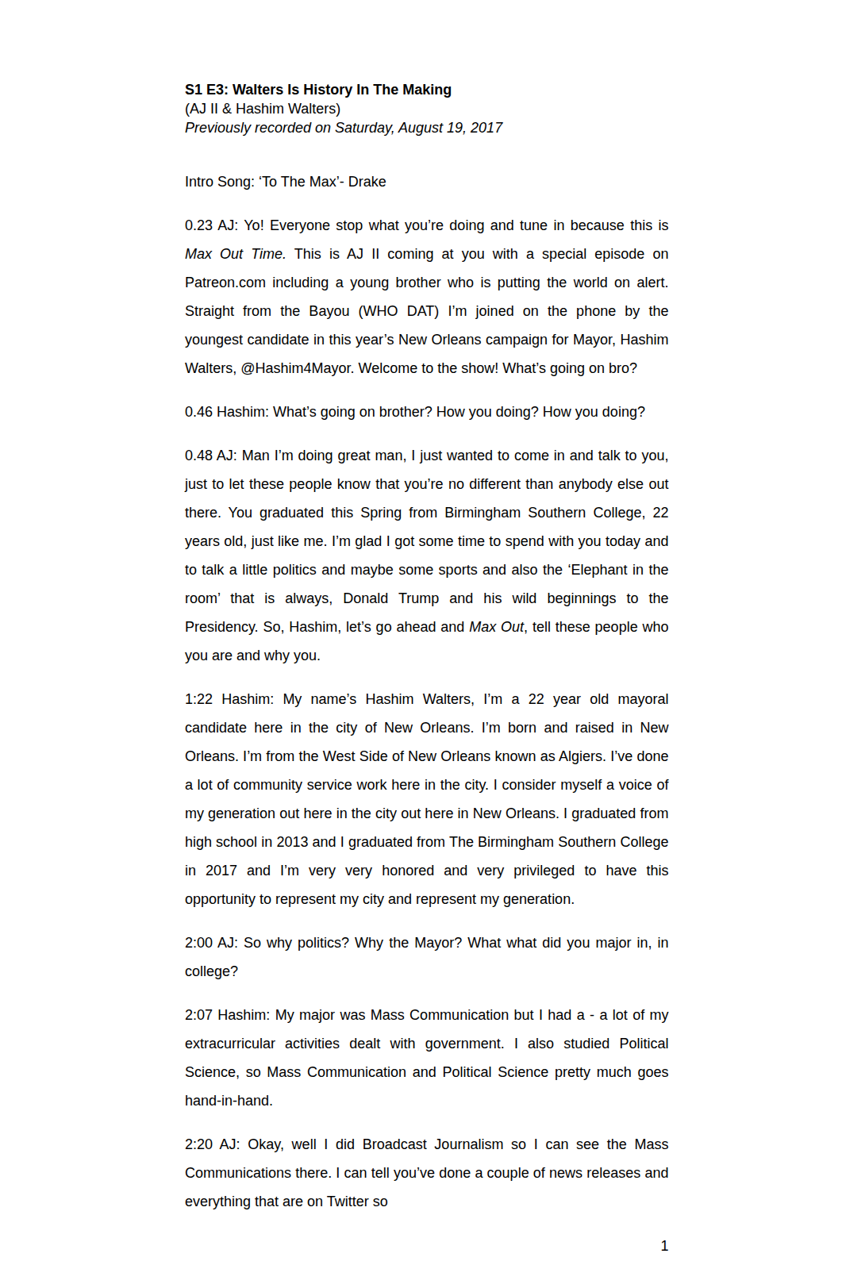S1 E3: Walters Is History In The Making
(AJ II & Hashim Walters)
Previously recorded on Saturday, August 19, 2017
Intro Song: ‘To The Max’- Drake
0.23 AJ: Yo! Everyone stop what you’re doing and tune in because this is Max Out Time. This is AJ II coming at you with a special episode on Patreon.com including a young brother who is putting the world on alert. Straight from the Bayou (WHO DAT) I’m joined on the phone by the youngest candidate in this year’s New Orleans campaign for Mayor, Hashim Walters, @Hashim4Mayor. Welcome to the show! What’s going on bro?
0.46 Hashim: What’s going on brother? How you doing? How you doing?
0.48 AJ: Man I’m doing great man, I just wanted to come in and talk to you, just to let these people know that you’re no different than anybody else out there. You graduated this Spring from Birmingham Southern College, 22 years old, just like me. I’m glad I got some time to spend with you today and to talk a little politics and maybe some sports and also the ‘Elephant in the room’ that is always, Donald Trump and his wild beginnings to the Presidency. So, Hashim, let’s go ahead and Max Out, tell these people who you are and why you.
1:22 Hashim: My name’s Hashim Walters, I’m a 22 year old mayoral candidate here in the city of New Orleans. I’m born and raised in New Orleans. I’m from the West Side of New Orleans known as Algiers. I’ve done a lot of community service work here in the city. I consider myself a voice of my generation out here in the city out here in New Orleans. I graduated from high school in 2013 and I graduated from The Birmingham Southern College in 2017 and I’m very very honored and very privileged to have this opportunity to represent my city and represent my generation.
2:00 AJ: So why politics? Why the Mayor? What what did you major in, in college?
2:07 Hashim: My major was Mass Communication but I had a - a lot of my extracurricular activities dealt with government. I also studied Political Science, so Mass Communication and Political Science pretty much goes hand-in-hand.
2:20 AJ: Okay, well I did Broadcast Journalism so I can see the Mass Communications there. I can tell you’ve done a couple of news releases and everything that are on Twitter so
1